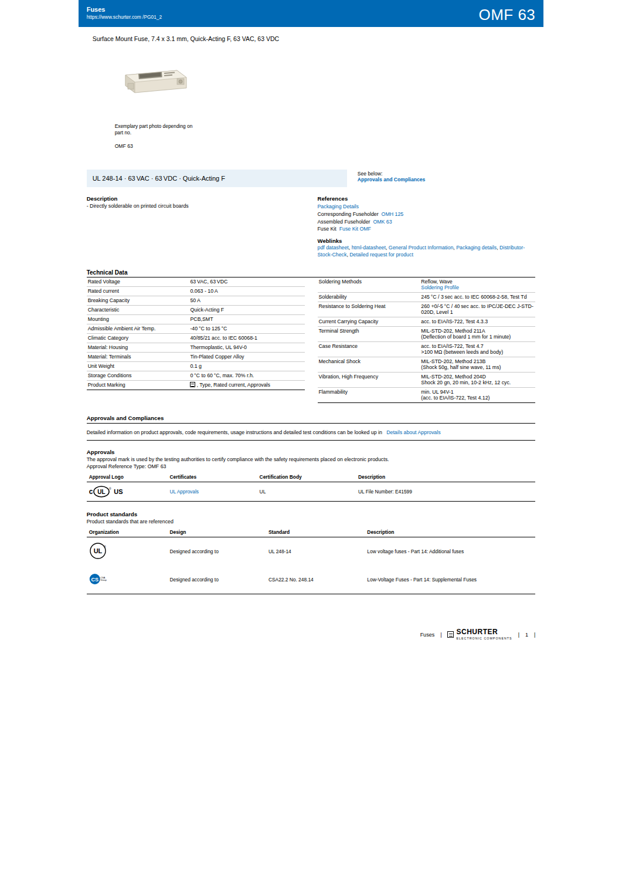Fuses
https://www.schurter.com /PG01_2
OMF 63
Surface Mount Fuse, 7.4 x 3.1 mm, Quick-Acting F, 63 VAC, 63 VDC
Exemplary part photo depending on
part no.
OMF 63
UL 248-14 · 63 VAC · 63 VDC · Quick-Acting F
See below:
Approvals and Compliances
Description
- Directly solderable on printed circuit boards
References
Packaging Details
Corresponding Fuseholder OMH 125
Assembled Fuseholder OMK 63
Fuse Kit Fuse Kit OMF
Weblinks
pdf datasheet, html-datasheet, General Product Information, Packaging details, Distributor-Stock-Check, Detailed request for product
Technical Data
| Rated Voltage | 63 VAC, 63 VDC |
| Rated current | 0.063 - 10 A |
| Breaking Capacity | 50 A |
| Characteristic | Quick-Acting F |
| Mounting | PCB,SMT |
| Admissible Ambient Air Temp. | -40 °C to 125 °C |
| Climatic Category | 40/85/21 acc. to IEC 60068-1 |
| Material: Housing | Thermoplastic, UL 94V-0 |
| Material: Terminals | Tin-Plated Copper Alloy |
| Unit Weight | 0.1 g |
| Storage Conditions | 0 °C to 60 °C, max. 70% r.h. |
| Product Marking | , Type, Rated current, Approvals |
| Soldering Methods | Reflow, Wave Soldering Profile |
| Solderability | 245 °C / 3 sec acc. to IEC 60068-2-58, Test Td |
| Resistance to Soldering Heat | 260 +0/-5 °C / 40 sec acc. to IPC/JE-DEC J-STD-020D, Level 1 |
| Current Carrying Capacity | acc. to EIA/IS-722, Test 4.3.3 |
| Terminal Strength | MIL-STD-202, Method 211A (Deflection of board 1 mm for 1 minute) |
| Case Resistance | acc. to EIA/IS-722, Test 4.7 >100 MΩ (between leeds and body) |
| Mechanical Shock | MIL-STD-202, Method 213B (Shock 50g, half sine wave, 11 ms) |
| Vibration, High Frequency | MIL-STD-202, Method 204D Shock 20 gn, 20 min, 10-2 kHz, 12 cyc. |
| Flammability | min. UL 94V-1 (acc. to EIA/IS-722, Test 4.12) |
Approvals and Compliances
Detailed information on product approvals, code requirements, usage instructions and detailed test conditions can be looked up in Details about Approvals
Approvals
The approval mark is used by the testing authorities to certify compliance with the safety requirements placed on electronic products.
Approval Reference Type: OMF 63
| Approval Logo | Certificates | Certification Body | Description |
| --- | --- | --- | --- |
| c UL ® US | UL Approvals | UL | UL File Number: E41599 |
Product standards
Product standards that are referenced
| Organization | Design | Standard | Description |
| --- | --- | --- | --- |
| UL ® | Designed according to | UL 248-14 | Low voltage fuses - Part 14: Additional fuses |
| CS CSA Group | Designed according to | CSA22.2 No. 248.14 | Low-Voltage Fuses - Part 14: Supplemental Fuses |
Fuses | SCHURTER
ELECTRONIC COMPONENTS | 1 |